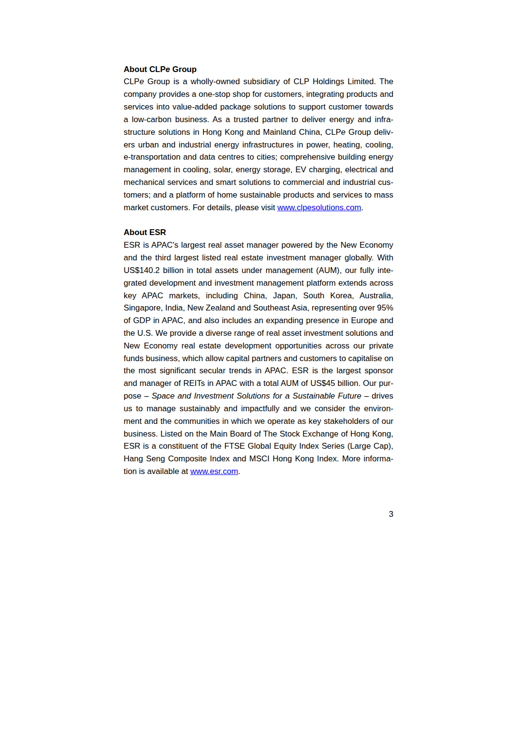About CLPe Group
CLPe Group is a wholly-owned subsidiary of CLP Holdings Limited. The company provides a one-stop shop for customers, integrating products and services into value-added package solutions to support customer towards a low-carbon business. As a trusted partner to deliver energy and infrastructure solutions in Hong Kong and Mainland China, CLPe Group delivers urban and industrial energy infrastructures in power, heating, cooling, e-transportation and data centres to cities; comprehensive building energy management in cooling, solar, energy storage, EV charging, electrical and mechanical services and smart solutions to commercial and industrial customers; and a platform of home sustainable products and services to mass market customers. For details, please visit www.clpesolutions.com.
About ESR
ESR is APAC's largest real asset manager powered by the New Economy and the third largest listed real estate investment manager globally. With US$140.2 billion in total assets under management (AUM), our fully integrated development and investment management platform extends across key APAC markets, including China, Japan, South Korea, Australia, Singapore, India, New Zealand and Southeast Asia, representing over 95% of GDP in APAC, and also includes an expanding presence in Europe and the U.S. We provide a diverse range of real asset investment solutions and New Economy real estate development opportunities across our private funds business, which allow capital partners and customers to capitalise on the most significant secular trends in APAC. ESR is the largest sponsor and manager of REITs in APAC with a total AUM of US$45 billion. Our purpose – Space and Investment Solutions for a Sustainable Future – drives us to manage sustainably and impactfully and we consider the environment and the communities in which we operate as key stakeholders of our business. Listed on the Main Board of The Stock Exchange of Hong Kong, ESR is a constituent of the FTSE Global Equity Index Series (Large Cap), Hang Seng Composite Index and MSCI Hong Kong Index. More information is available at www.esr.com.
3